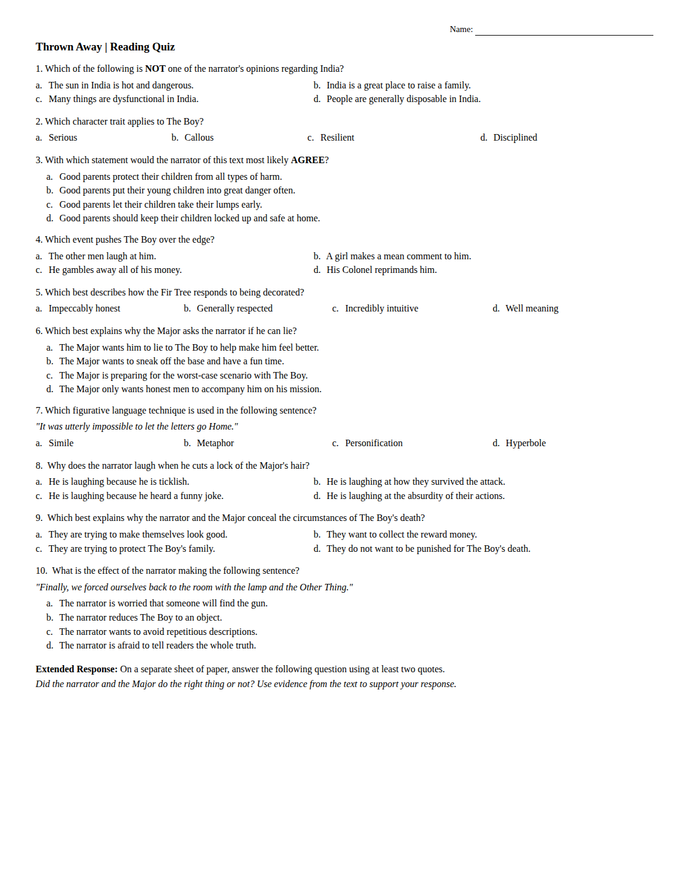Name:
Thrown Away | Reading Quiz
1. Which of the following is NOT one of the narrator's opinions regarding India?
| a. The sun in India is hot and dangerous. | b. India is a great place to raise a family. |
| c. Many things are dysfunctional in India. | d. People are generally disposable in India. |
2. Which character trait applies to The Boy?
| a. Serious | b. Callous | c. Resilient | d. Disciplined |
3. With which statement would the narrator of this text most likely AGREE?
a. Good parents protect their children from all types of harm.
b. Good parents put their young children into great danger often.
c. Good parents let their children take their lumps early.
d. Good parents should keep their children locked up and safe at home.
4. Which event pushes The Boy over the edge?
| a. The other men laugh at him. | b. A girl makes a mean comment to him. |
| c. He gambles away all of his money. | d. His Colonel reprimands him. |
5. Which best describes how the Fir Tree responds to being decorated?
| a. Impeccably honest | b. Generally respected | c. Incredibly intuitive | d. Well meaning |
6. Which best explains why the Major asks the narrator if he can lie?
a. The Major wants him to lie to The Boy to help make him feel better.
b. The Major wants to sneak off the base and have a fun time.
c. The Major is preparing for the worst-case scenario with The Boy.
d. The Major only wants honest men to accompany him on his mission.
7. Which figurative language technique is used in the following sentence?
"It was utterly impossible to let the letters go Home."
| a. Simile | b. Metaphor | c. Personification | d. Hyperbole |
8. Why does the narrator laugh when he cuts a lock of the Major's hair?
| a. He is laughing because he is ticklish. | b. He is laughing at how they survived the attack. |
| c. He is laughing because he heard a funny joke. | d. He is laughing at the absurdity of their actions. |
9. Which best explains why the narrator and the Major conceal the circumstances of The Boy's death?
| a. They are trying to make themselves look good. | b. They want to collect the reward money. |
| c. They are trying to protect The Boy's family. | d. They do not want to be punished for The Boy's death. |
10. What is the effect of the narrator making the following sentence?
"Finally, we forced ourselves back to the room with the lamp and the Other Thing."
a. The narrator is worried that someone will find the gun.
b. The narrator reduces The Boy to an object.
c. The narrator wants to avoid repetitious descriptions.
d. The narrator is afraid to tell readers the whole truth.
Extended Response: On a separate sheet of paper, answer the following question using at least two quotes.
Did the narrator and the Major do the right thing or not? Use evidence from the text to support your response.